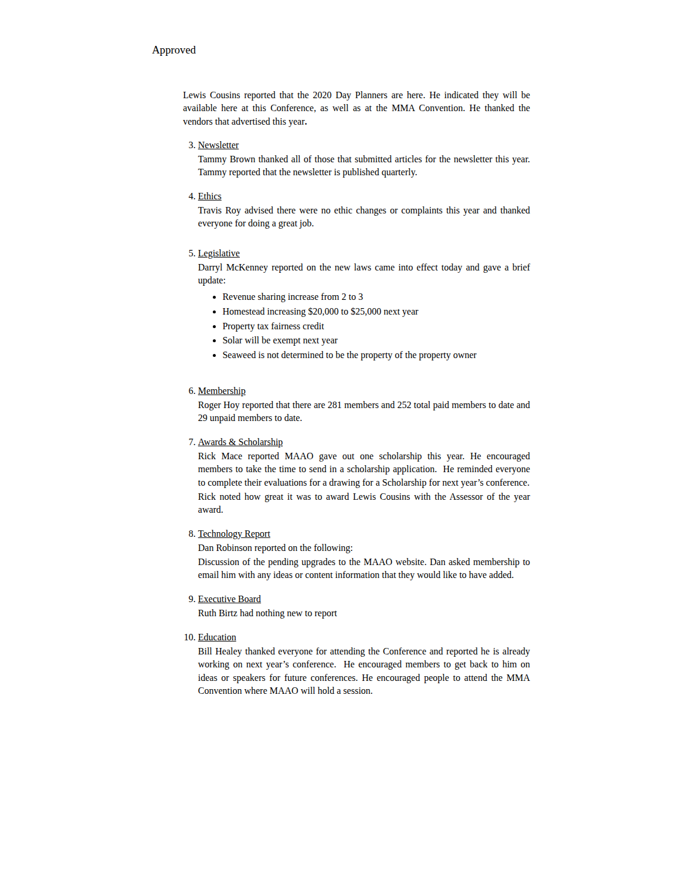Approved
Lewis Cousins reported that the 2020 Day Planners are here. He indicated they will be available here at this Conference, as well as at the MMA Convention. He thanked the vendors that advertised this year.
Newsletter
Tammy Brown thanked all of those that submitted articles for the newsletter this year. Tammy reported that the newsletter is published quarterly.
Ethics
Travis Roy advised there were no ethic changes or complaints this year and thanked everyone for doing a great job.
Legislative
Darryl McKenney reported on the new laws came into effect today and gave a brief update:
Revenue sharing increase from 2 to 3
Homestead increasing $20,000 to $25,000 next year
Property tax fairness credit
Solar will be exempt next year
Seaweed is not determined to be the property of the property owner
Membership
Roger Hoy reported that there are 281 members and 252 total paid members to date and 29 unpaid members to date.
Awards & Scholarship
Rick Mace reported MAAO gave out one scholarship this year. He encouraged members to take the time to send in a scholarship application. He reminded everyone to complete their evaluations for a drawing for a Scholarship for next year’s conference.
Rick noted how great it was to award Lewis Cousins with the Assessor of the year award.
Technology Report
Dan Robinson reported on the following:
Discussion of the pending upgrades to the MAAO website. Dan asked membership to email him with any ideas or content information that they would like to have added.
Executive Board
Ruth Birtz had nothing new to report
Education
Bill Healey thanked everyone for attending the Conference and reported he is already working on next year’s conference. He encouraged members to get back to him on ideas or speakers for future conferences. He encouraged people to attend the MMA Convention where MAAO will hold a session.